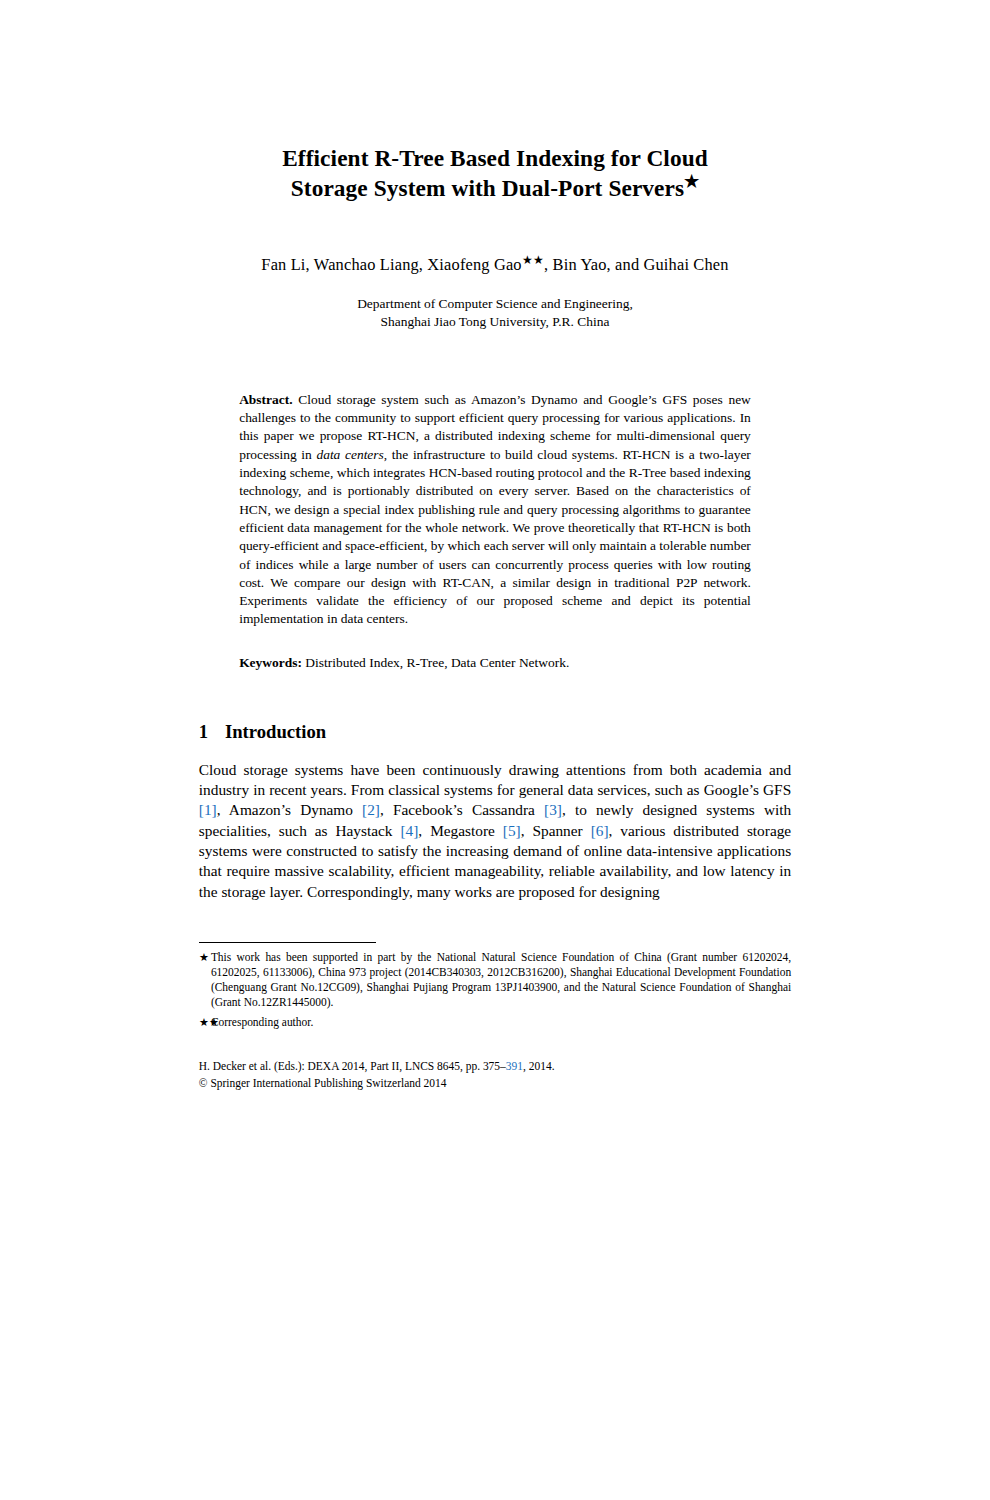Efficient R-Tree Based Indexing for Cloud
Storage System with Dual-Port Servers★
Fan Li, Wanchao Liang, Xiaofeng Gao★★, Bin Yao, and Guihai Chen
Department of Computer Science and Engineering,
Shanghai Jiao Tong University, P.R. China
Abstract. Cloud storage system such as Amazon’s Dynamo and Google’s GFS poses new challenges to the community to support efficient query processing for various applications. In this paper we propose RT-HCN, a distributed indexing scheme for multi-dimensional query processing in data centers, the infrastructure to build cloud systems. RT-HCN is a two-layer indexing scheme, which integrates HCN-based routing protocol and the R-Tree based indexing technology, and is portionably distributed on every server. Based on the characteristics of HCN, we design a special index publishing rule and query processing algorithms to guarantee efficient data management for the whole network. We prove theoretically that RT-HCN is both query-efficient and space-efficient, by which each server will only maintain a tolerable number of indices while a large number of users can concurrently process queries with low routing cost. We compare our design with RT-CAN, a similar design in traditional P2P network. Experiments validate the efficiency of our proposed scheme and depict its potential implementation in data centers.
Keywords: Distributed Index, R-Tree, Data Center Network.
1 Introduction
Cloud storage systems have been continuously drawing attentions from both academia and industry in recent years. From classical systems for general data services, such as Google’s GFS [1], Amazon’s Dynamo [2], Facebook’s Cassandra [3], to newly designed systems with specialities, such as Haystack [4], Megastore [5], Spanner [6], various distributed storage systems were constructed to satisfy the increasing demand of online data-intensive applications that require massive scalability, efficient manageability, reliable availability, and low latency in the storage layer. Correspondingly, many works are proposed for designing
★
This work has been supported in part by the National Natural Science Foundation of China (Grant number 61202024, 61202025, 61133006), China 973 project (2014CB340303, 2012CB316200), Shanghai Educational Development Foundation (Chenguang Grant No.12CG09), Shanghai Pujiang Program 13PJ1403900, and the Natural Science Foundation of Shanghai (Grant No.12ZR1445000).
★★
Corresponding author.
H. Decker et al. (Eds.): DEXA 2014, Part II, LNCS 8645, pp. 375–391, 2014.
© Springer International Publishing Switzerland 2014